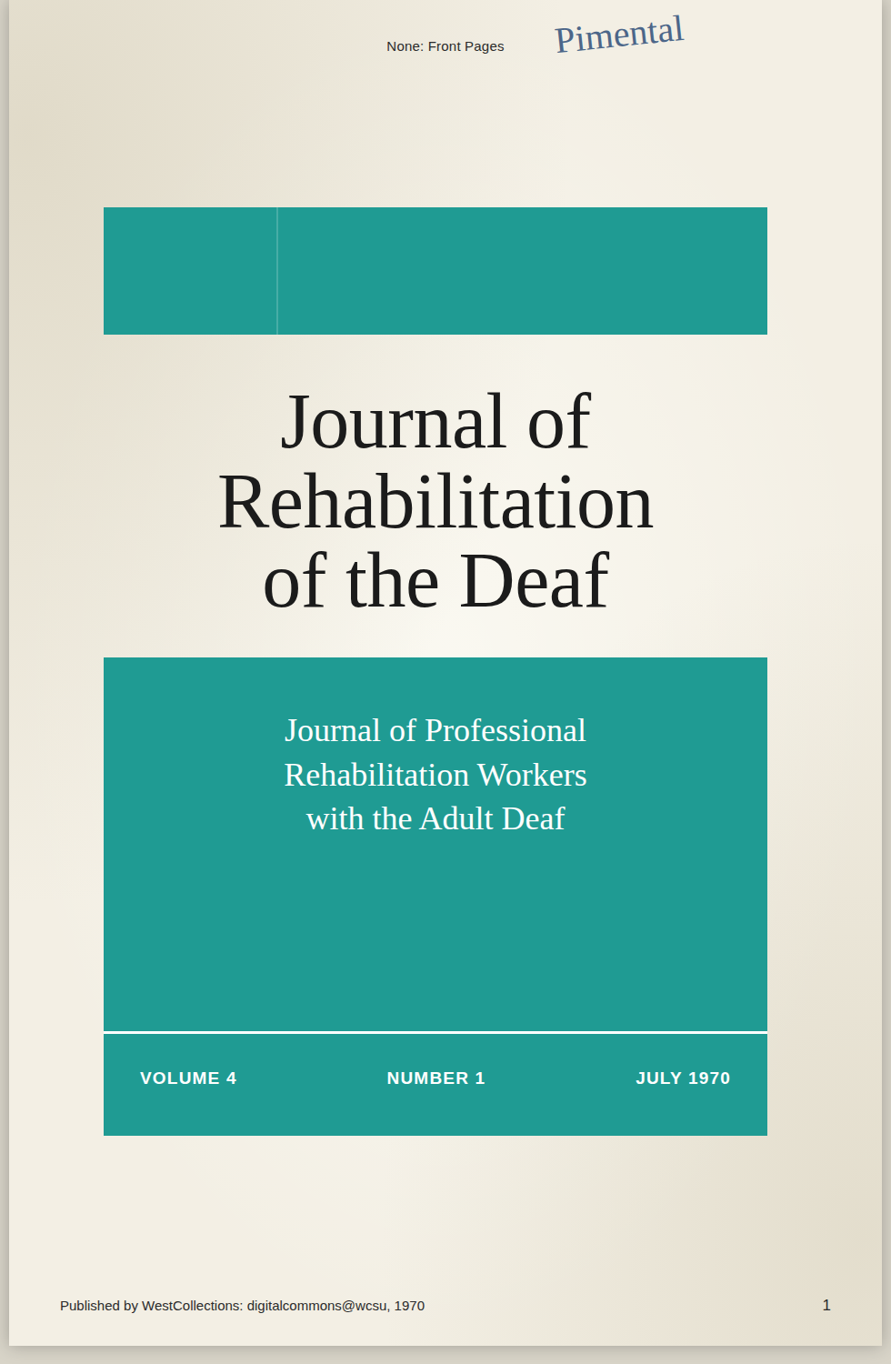None: Front Pages
Pimental
Journal of Rehabilitation of the Deaf
Journal of Professional Rehabilitation Workers with the Adult Deaf
VOLUME 4 NUMBER 1 JULY 1970
Published by WestCollections: digitalcommons@wcsu, 1970 1